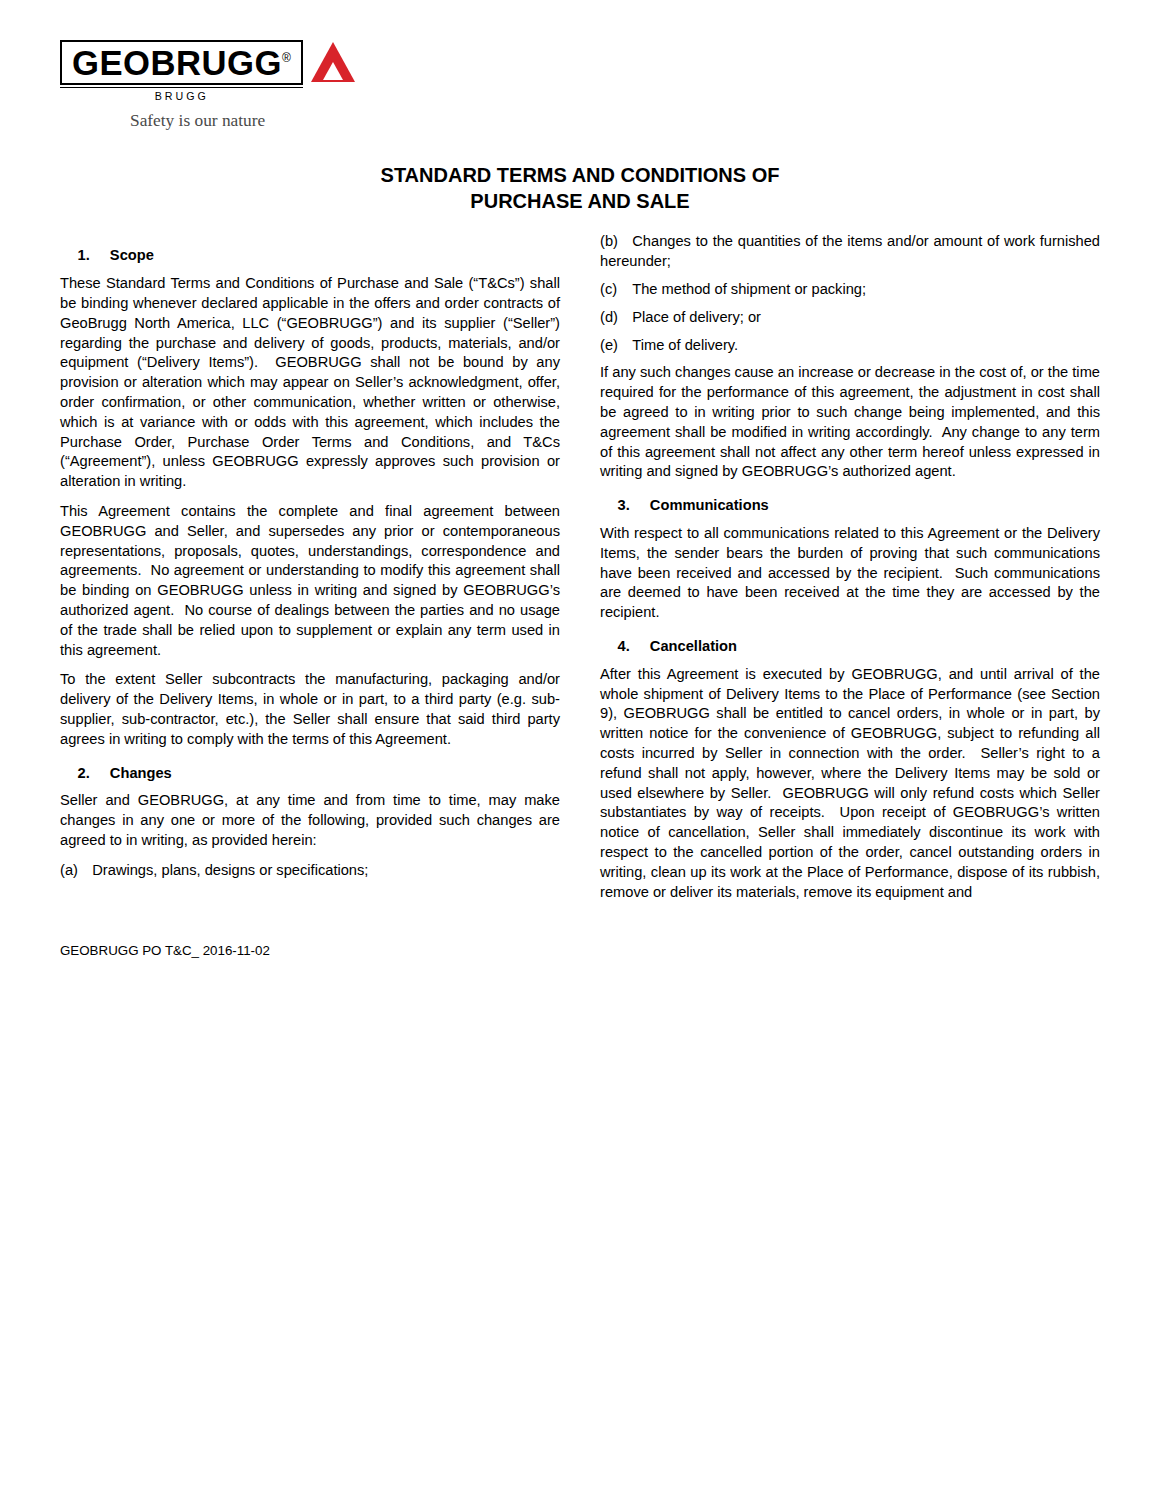GEOBRUGG®
BRUGG
Safety is our nature
STANDARD TERMS AND CONDITIONS OF
PURCHASE AND SALE
1. Scope
These Standard Terms and Conditions of Purchase and Sale (“T&Cs”) shall be binding whenever declared applicable in the offers and order contracts of GeoBrugg North America, LLC (“GEOBRUGG”) and its supplier (“Seller”) regarding the purchase and delivery of goods, products, materials, and/or equipment (“Delivery Items”). GEOBRUGG shall not be bound by any provision or alteration which may appear on Seller’s acknowledgment, offer, order confirmation, or other communication, whether written or otherwise, which is at variance with or odds with this agreement, which includes the Purchase Order, Purchase Order Terms and Conditions, and T&Cs (“Agreement”), unless GEOBRUGG expressly approves such provision or alteration in writing.
This Agreement contains the complete and final agreement between GEOBRUGG and Seller, and supersedes any prior or contemporaneous representations, proposals, quotes, understandings, correspondence and agreements. No agreement or understanding to modify this agreement shall be binding on GEOBRUGG unless in writing and signed by GEOBRUGG’s authorized agent. No course of dealings between the parties and no usage of the trade shall be relied upon to supplement or explain any term used in this agreement.
To the extent Seller subcontracts the manufacturing, packaging and/or delivery of the Delivery Items, in whole or in part, to a third party (e.g. sub-supplier, sub-contractor, etc.), the Seller shall ensure that said third party agrees in writing to comply with the terms of this Agreement.
2. Changes
Seller and GEOBRUGG, at any time and from time to time, may make changes in any one or more of the following, provided such changes are agreed to in writing, as provided herein:
(a) Drawings, plans, designs or specifications;
(b) Changes to the quantities of the items and/or amount of work furnished hereunder;
(c) The method of shipment or packing;
(d) Place of delivery; or
(e) Time of delivery.
If any such changes cause an increase or decrease in the cost of, or the time required for the performance of this agreement, the adjustment in cost shall be agreed to in writing prior to such change being implemented, and this agreement shall be modified in writing accordingly. Any change to any term of this agreement shall not affect any other term hereof unless expressed in writing and signed by GEOBRUGG’s authorized agent.
3. Communications
With respect to all communications related to this Agreement or the Delivery Items, the sender bears the burden of proving that such communications have been received and accessed by the recipient. Such communications are deemed to have been received at the time they are accessed by the recipient.
4. Cancellation
After this Agreement is executed by GEOBRUGG, and until arrival of the whole shipment of Delivery Items to the Place of Performance (see Section 9), GEOBRUGG shall be entitled to cancel orders, in whole or in part, by written notice for the convenience of GEOBRUGG, subject to refunding all costs incurred by Seller in connection with the order. Seller’s right to a refund shall not apply, however, where the Delivery Items may be sold or used elsewhere by Seller. GEOBRUGG will only refund costs which Seller substantiates by way of receipts. Upon receipt of GEOBRUGG’s written notice of cancellation, Seller shall immediately discontinue its work with respect to the cancelled portion of the order, cancel outstanding orders in writing, clean up its work at the Place of Performance, dispose of its rubbish, remove or deliver its materials, remove its equipment and
GEOBRUGG PO T&C_ 2016-11-02